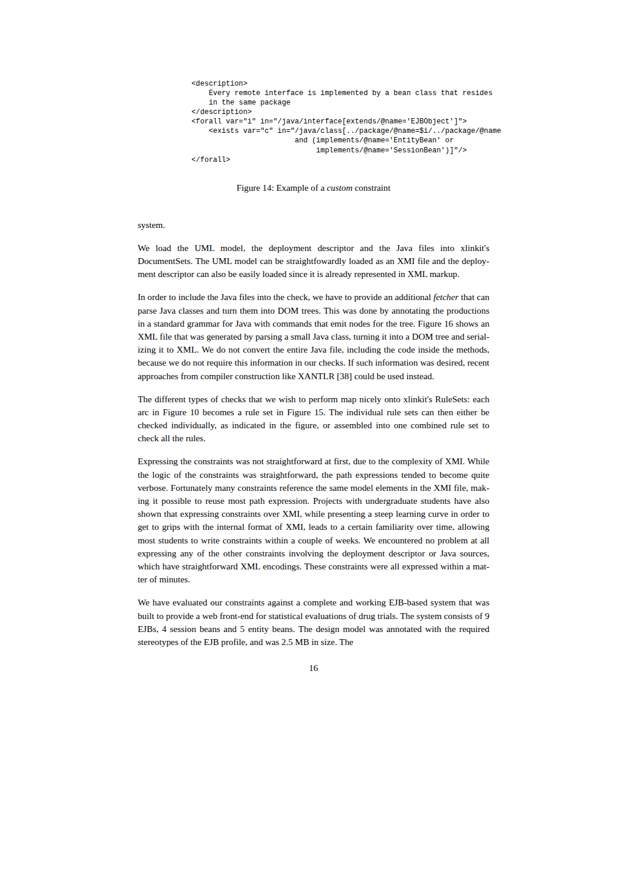<description>
    Every remote interface is implemented by a bean class that resides
    in the same package
</description>
<forall var="i" in="/java/interface[extends/@name='EJBObject']">
    <exists var="c" in="/java/class[../package/@name=$i/../package/@name
                        and (implements/@name='EntityBean' or
                             implements/@name='SessionBean')]"/>
</forall>
Figure 14: Example of a custom constraint
system.
We load the UML model, the deployment descriptor and the Java files into xlinkit's DocumentSets. The UML model can be straightfowardly loaded as an XMI file and the deployment descriptor can also be easily loaded since it is already represented in XML markup.
In order to include the Java files into the check, we have to provide an additional fetcher that can parse Java classes and turn them into DOM trees. This was done by annotating the productions in a standard grammar for Java with commands that emit nodes for the tree. Figure 16 shows an XML file that was generated by parsing a small Java class, turning it into a DOM tree and serializing it to XML. We do not convert the entire Java file, including the code inside the methods, because we do not require this information in our checks. If such information was desired, recent approaches from compiler construction like XANTLR [38] could be used instead.
The different types of checks that we wish to perform map nicely onto xlinkit's RuleSets: each arc in Figure 10 becomes a rule set in Figure 15. The individual rule sets can then either be checked individually, as indicated in the figure, or assembled into one combined rule set to check all the rules.
Expressing the constraints was not straightforward at first, due to the complexity of XMI. While the logic of the constraints was straightforward, the path expressions tended to become quite verbose. Fortunately many constraints reference the same model elements in the XMI file, making it possible to reuse most path expression. Projects with undergraduate students have also shown that expressing constraints over XMI, while presenting a steep learning curve in order to get to grips with the internal format of XMI, leads to a certain familiarity over time, allowing most students to write constraints within a couple of weeks. We encountered no problem at all expressing any of the other constraints involving the deployment descriptor or Java sources, which have straightforward XML encodings. These constraints were all expressed within a matter of minutes.
We have evaluated our constraints against a complete and working EJB-based system that was built to provide a web front-end for statistical evaluations of drug trials. The system consists of 9 EJBs, 4 session beans and 5 entity beans. The design model was annotated with the required stereotypes of the EJB profile, and was 2.5 MB in size. The
16